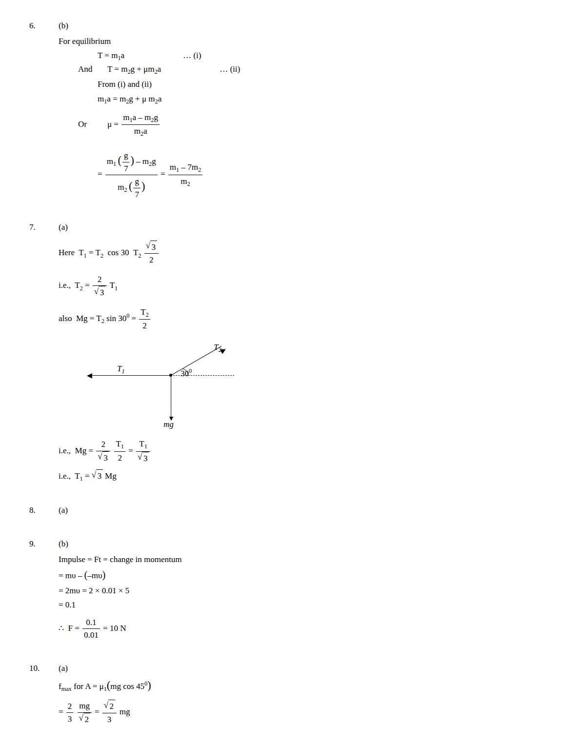6.
(b)
For equilibrium
T = m1a
… (i)
And
T = m2g + μm2a
… (ii)
From (i) and (ii)
m1a = m2g + μ m2a
Or
μ = m1a – m2g m2a
= m1 (g 7) – m2g m2 (g 7) = m1 – 7m2 m2
7.
(a)
Here T1 = T2 cos 30 T2 3 2
i.e., T2 = 2 3 T1
also Mg = T2 sin 300 = T2 2
◀
▶
▼
T1
T2
300
mg
i.e., Mg = 2 3 T1 2 = T1 3
i.e., T1 = 3 Mg
8.
(a)
9.
(b)
Impulse = Ft = change in momentum
= mυ – (–mυ)
= 2mυ = 2 × 0.01 × 5
= 0.1
∴ F = 0.1 0.01 = 10 N
10.
(a)
fmax for A = μ1(mg cos 450)
= 2 3 mg 2 = 2 3 mg